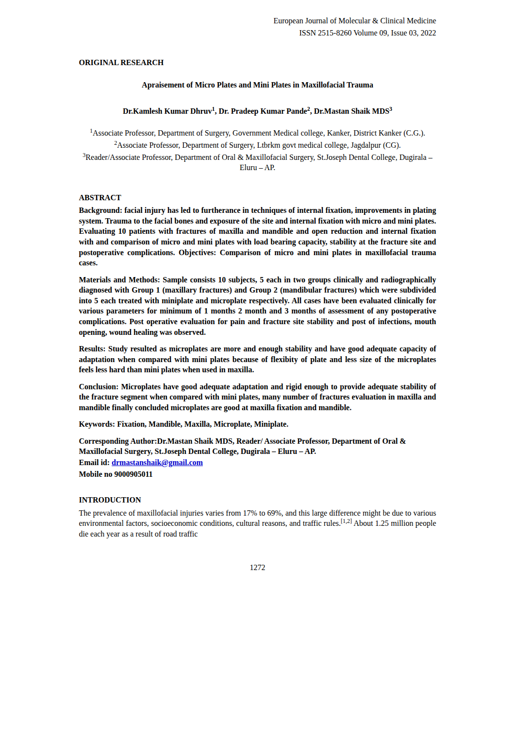European Journal of Molecular & Clinical Medicine
ISSN 2515-8260 Volume 09, Issue 03, 2022
ORIGINAL RESEARCH
Apraisement of Micro Plates and Mini Plates in Maxillofacial Trauma
Dr.Kamlesh Kumar Dhruv1, Dr. Pradeep Kumar Pande2, Dr.Mastan Shaik MDS3
1Associate Professor, Department of Surgery, Government Medical college, Kanker, District Kanker (C.G.).
2Associate Professor, Department of Surgery, Ltbrkm govt medical college, Jagdalpur (CG).
3Reader/Associate Professor, Department of Oral & Maxillofacial Surgery, St.Joseph Dental College, Dugirala – Eluru – AP.
ABSTRACT
Background: facial injury has led to furtherance in techniques of internal fixation, improvements in plating system. Trauma to the facial bones and exposure of the site and internal fixation with micro and mini plates. Evaluating 10 patients with fractures of maxilla and mandible and open reduction and internal fixation with and comparison of micro and mini plates with load bearing capacity, stability at the fracture site and postoperative complications. Objectives: Comparison of micro and mini plates in maxillofacial trauma cases.
Materials and Methods: Sample consists 10 subjects, 5 each in two groups clinically and radiographically diagnosed with Group 1 (maxillary fractures) and Group 2 (mandibular fractures) which were subdivided into 5 each treated with miniplate and microplate respectively. All cases have been evaluated clinically for various parameters for minimum of 1 months 2 month and 3 months of assessment of any postoperative complications. Post operative evaluation for pain and fracture site stability and post of infections, mouth opening, wound healing was observed.
Results: Study resulted as microplates are more and enough stability and have good adequate capacity of adaptation when compared with mini plates because of flexibity of plate and less size of the microplates feels less hard than mini plates when used in maxilla.
Conclusion: Microplates have good adequate adaptation and rigid enough to provide adequate stability of the fracture segment when compared with mini plates, many number of fractures evaluation in maxilla and mandible finally concluded microplates are good at maxilla fixation and mandible.
Keywords: Fixation, Mandible, Maxilla, Microplate, Miniplate.
Corresponding Author:Dr.Mastan Shaik MDS, Reader/ Associate Professor, Department of Oral & Maxillofacial Surgery, St.Joseph Dental College, Dugirala – Eluru – AP.
Email id: drmastanshaik@gmail.com
Mobile no 9000905011
INTRODUCTION
The prevalence of maxillofacial injuries varies from 17% to 69%, and this large difference might be due to various environmental factors, socioeconomic conditions, cultural reasons, and traffic rules.[1,2] About 1.25 million people die each year as a result of road traffic
1272